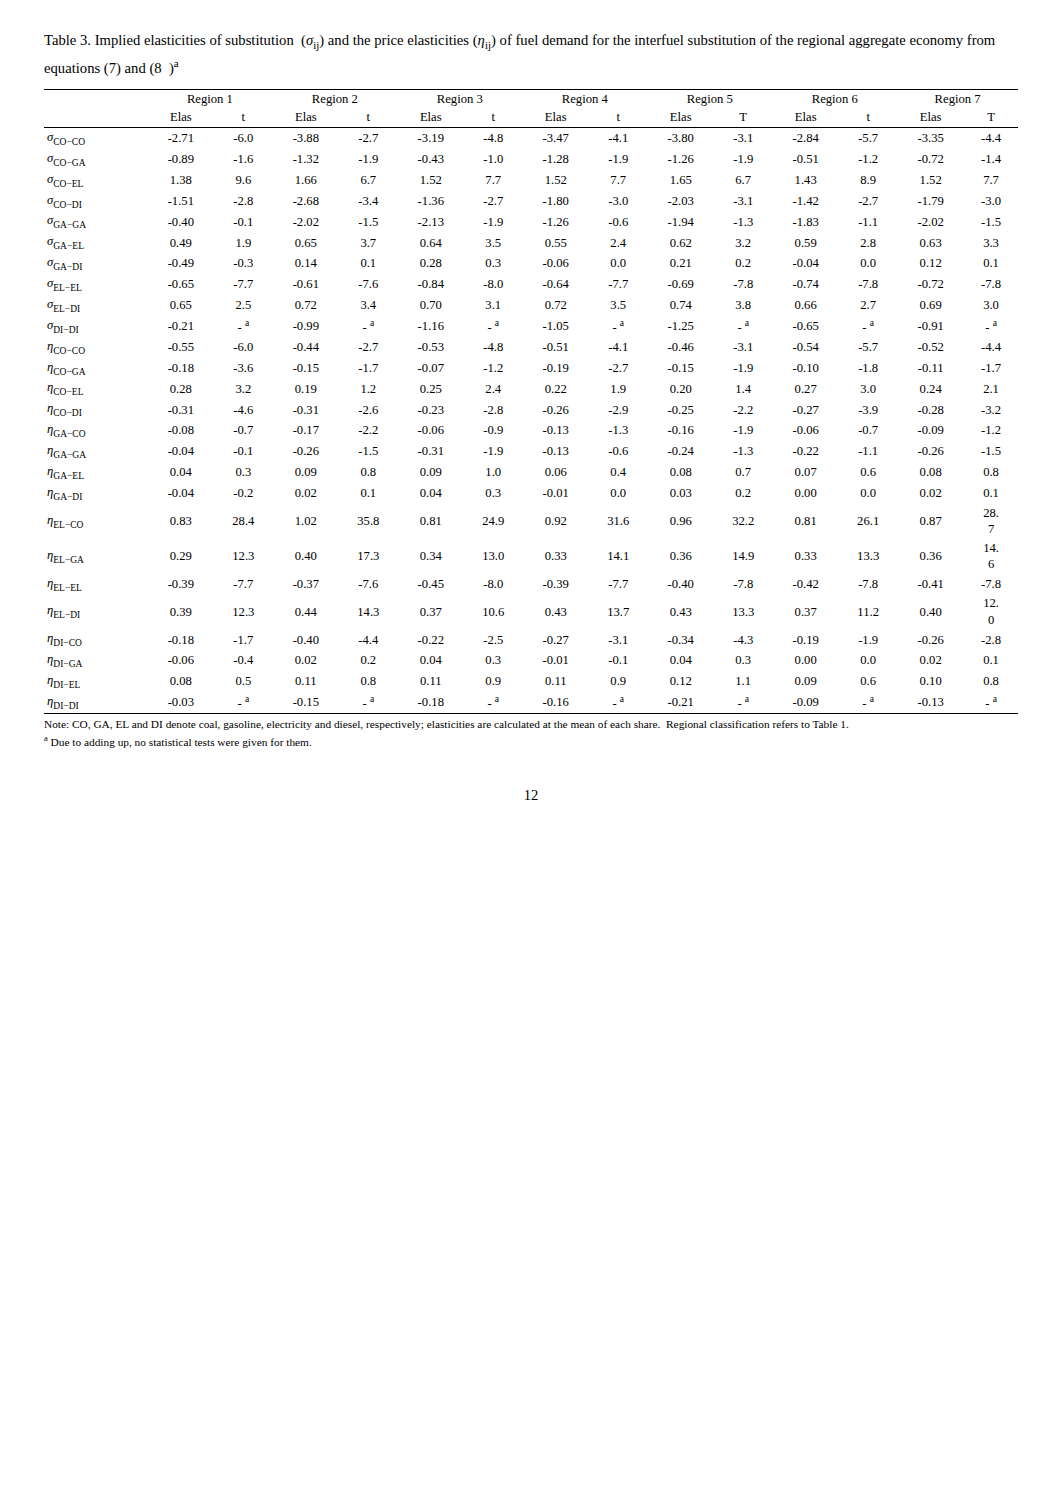Table 3. Implied elasticities of substitution (σij) and the price elasticities (ηij) of fuel demand for the interfuel substitution of the regional aggregate economy from equations (7) and (8 )a
| | Region 1 | Region 2 | Region 3 | Region 4 | Region 5 | Region 6 | Region 7 |
| --- | --- | --- | --- | --- | --- | --- | --- |
| | Elas | t | Elas | t | Elas | t | Elas | t | Elas | T | Elas | t | Elas | T |
| σ CO−CO | -2.71 | -6.0 | -3.88 | -2.7 | -3.19 | -4.8 | -3.47 | -4.1 | -3.80 | -3.1 | -2.84 | -5.7 | -3.35 | -4.4 |
| σ CO−GA | -0.89 | -1.6 | -1.32 | -1.9 | -0.43 | -1.0 | -1.28 | -1.9 | -1.26 | -1.9 | -0.51 | -1.2 | -0.72 | -1.4 |
| σ CO−EL | 1.38 | 9.6 | 1.66 | 6.7 | 1.52 | 7.7 | 1.52 | 7.7 | 1.65 | 6.7 | 1.43 | 8.9 | 1.52 | 7.7 |
| σ CO−DI | -1.51 | -2.8 | -2.68 | -3.4 | -1.36 | -2.7 | -1.80 | -3.0 | -2.03 | -3.1 | -1.42 | -2.7 | -1.79 | -3.0 |
| σ GA−GA | -0.40 | -0.1 | -2.02 | -1.5 | -2.13 | -1.9 | -1.26 | -0.6 | -1.94 | -1.3 | -1.83 | -1.1 | -2.02 | -1.5 |
| σ GA−EL | 0.49 | 1.9 | 0.65 | 3.7 | 0.64 | 3.5 | 0.55 | 2.4 | 0.62 | 3.2 | 0.59 | 2.8 | 0.63 | 3.3 |
| σ GA−DI | -0.49 | -0.3 | 0.14 | 0.1 | 0.28 | 0.3 | -0.06 | 0.0 | 0.21 | 0.2 | -0.04 | 0.0 | 0.12 | 0.1 |
| σ EL−EL | -0.65 | -7.7 | -0.61 | -7.6 | -0.84 | -8.0 | -0.64 | -7.7 | -0.69 | -7.8 | -0.74 | -7.8 | -0.72 | -7.8 |
| σ EL−DI | 0.65 | 2.5 | 0.72 | 3.4 | 0.70 | 3.1 | 0.72 | 3.5 | 0.74 | 3.8 | 0.66 | 2.7 | 0.69 | 3.0 |
| σ DI−DI | -0.21 | - a | -0.99 | - a | -1.16 | - a | -1.05 | - a | -1.25 | - a | -0.65 | - a | -0.91 | - a |
| η CO−CO | -0.55 | -6.0 | -0.44 | -2.7 | -0.53 | -4.8 | -0.51 | -4.1 | -0.46 | -3.1 | -0.54 | -5.7 | -0.52 | -4.4 |
| η CO−GA | -0.18 | -3.6 | -0.15 | -1.7 | -0.07 | -1.2 | -0.19 | -2.7 | -0.15 | -1.9 | -0.10 | -1.8 | -0.11 | -1.7 |
| η CO−EL | 0.28 | 3.2 | 0.19 | 1.2 | 0.25 | 2.4 | 0.22 | 1.9 | 0.20 | 1.4 | 0.27 | 3.0 | 0.24 | 2.1 |
| η CO−DI | -0.31 | -4.6 | -0.31 | -2.6 | -0.23 | -2.8 | -0.26 | -2.9 | -0.25 | -2.2 | -0.27 | -3.9 | -0.28 | -3.2 |
| η GA−CO | -0.08 | -0.7 | -0.17 | -2.2 | -0.06 | -0.9 | -0.13 | -1.3 | -0.16 | -1.9 | -0.06 | -0.7 | -0.09 | -1.2 |
| η GA−GA | -0.04 | -0.1 | -0.26 | -1.5 | -0.31 | -1.9 | -0.13 | -0.6 | -0.24 | -1.3 | -0.22 | -1.1 | -0.26 | -1.5 |
| η GA−EL | 0.04 | 0.3 | 0.09 | 0.8 | 0.09 | 1.0 | 0.06 | 0.4 | 0.08 | 0.7 | 0.07 | 0.6 | 0.08 | 0.8 |
| η GA−DI | -0.04 | -0.2 | 0.02 | 0.1 | 0.04 | 0.3 | -0.01 | 0.0 | 0.03 | 0.2 | 0.00 | 0.0 | 0.02 | 0.1 |
| η EL−CO | 0.83 | 28.4 | 1.02 | 35.8 | 0.81 | 24.9 | 0.92 | 31.6 | 0.96 | 32.2 | 0.81 | 26.1 | 0.87 | 28. 7 |
| η EL−GA | 0.29 | 12.3 | 0.40 | 17.3 | 0.34 | 13.0 | 0.33 | 14.1 | 0.36 | 14.9 | 0.33 | 13.3 | 0.36 | 14. 6 |
| η EL−EL | -0.39 | -7.7 | -0.37 | -7.6 | -0.45 | -8.0 | -0.39 | -7.7 | -0.40 | -7.8 | -0.42 | -7.8 | -0.41 | -7.8 |
| η EL−DI | 0.39 | 12.3 | 0.44 | 14.3 | 0.37 | 10.6 | 0.43 | 13.7 | 0.43 | 13.3 | 0.37 | 11.2 | 0.40 | 12. 0 |
| η DI−CO | -0.18 | -1.7 | -0.40 | -4.4 | -0.22 | -2.5 | -0.27 | -3.1 | -0.34 | -4.3 | -0.19 | -1.9 | -0.26 | -2.8 |
| η DI−GA | -0.06 | -0.4 | 0.02 | 0.2 | 0.04 | 0.3 | -0.01 | -0.1 | 0.04 | 0.3 | 0.00 | 0.0 | 0.02 | 0.1 |
| η DI−EL | 0.08 | 0.5 | 0.11 | 0.8 | 0.11 | 0.9 | 0.11 | 0.9 | 0.12 | 1.1 | 0.09 | 0.6 | 0.10 | 0.8 |
| η DI−DI | -0.03 | - a | -0.15 | - a | -0.18 | - a | -0.16 | - a | -0.21 | - a | -0.09 | - a | -0.13 | - a |
Note: CO, GA, EL and DI denote coal, gasoline, electricity and diesel, respectively; elasticities are calculated at the mean of each share. Regional classification refers to Table 1.
a Due to adding up, no statistical tests were given for them.
12